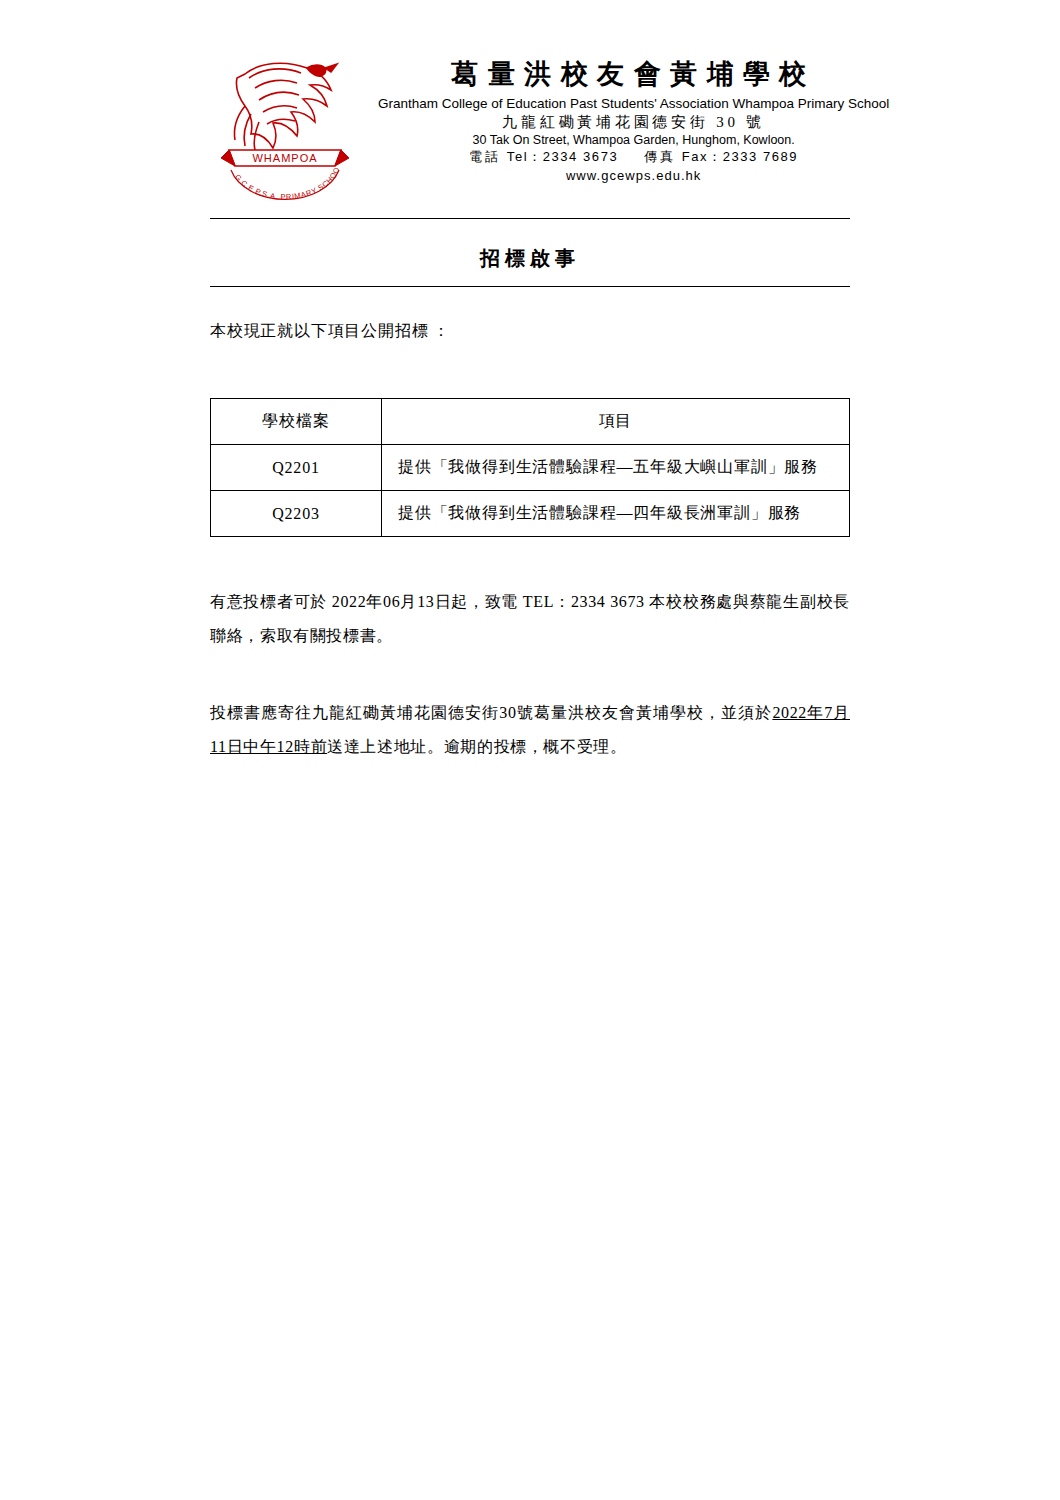WHAMPOA G.C.E.P.S.A. PRIMARY SCHOOL
葛量洪校友會黃埔學校
Grantham College of Education Past Students' Association Whampoa Primary School
九龍紅磡黃埔花園德安街 30 號
30 Tak On Street, Whampoa Garden, Hunghom, Kowloon.
電話 Tel：2334 3673 傳真 Fax：2333 7689
www.gcewps.edu.hk
招標啟事
本校現正就以下項目公開招標 ：
| 學校檔案 | 項目 |
| --- | --- |
| Q2201 | 提供「我做得到生活體驗課程—五年級大嶼山軍訓」服務 |
| Q2203 | 提供「我做得到生活體驗課程—四年級長洲軍訓」服務 |
有意投標者可於 2022年06月13日起，致電 TEL：2334 3673 本校校務處與蔡龍生副校長聯絡，索取有關投標書。
投標書應寄往九龍紅磡黃埔花園德安街30號葛量洪校友會黃埔學校，並須於2022年7月11日中午12時前送達上述地址。逾期的投標，概不受理。